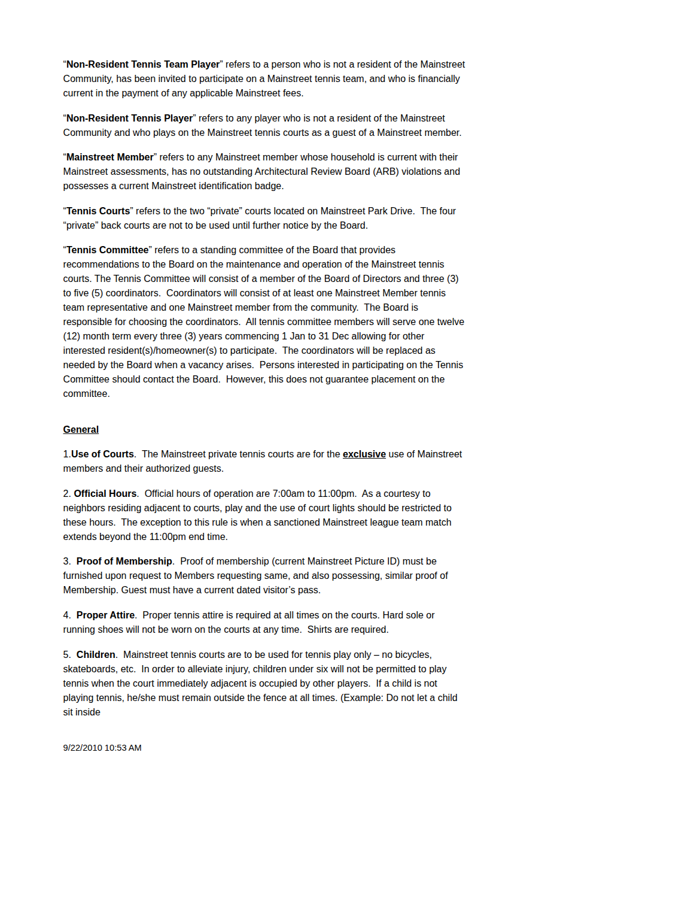“Non-Resident Tennis Team Player” refers to a person who is not a resident of the Mainstreet Community, has been invited to participate on a Mainstreet tennis team, and who is financially current in the payment of any applicable Mainstreet fees.
“Non-Resident Tennis Player” refers to any player who is not a resident of the Mainstreet Community and who plays on the Mainstreet tennis courts as a guest of a Mainstreet member.
“Mainstreet Member” refers to any Mainstreet member whose household is current with their Mainstreet assessments, has no outstanding Architectural Review Board (ARB) violations and possesses a current Mainstreet identification badge.
“Tennis Courts” refers to the two “private” courts located on Mainstreet Park Drive. The four “private” back courts are not to be used until further notice by the Board.
“Tennis Committee” refers to a standing committee of the Board that provides recommendations to the Board on the maintenance and operation of the Mainstreet tennis courts. The Tennis Committee will consist of a member of the Board of Directors and three (3) to five (5) coordinators. Coordinators will consist of at least one Mainstreet Member tennis team representative and one Mainstreet member from the community. The Board is responsible for choosing the coordinators. All tennis committee members will serve one twelve (12) month term every three (3) years commencing 1 Jan to 31 Dec allowing for other interested resident(s)/homeowner(s) to participate. The coordinators will be replaced as needed by the Board when a vacancy arises. Persons interested in participating on the Tennis Committee should contact the Board. However, this does not guarantee placement on the committee.
General
1.Use of Courts. The Mainstreet private tennis courts are for the exclusive use of Mainstreet members and their authorized guests.
2. Official Hours. Official hours of operation are 7:00am to 11:00pm. As a courtesy to neighbors residing adjacent to courts, play and the use of court lights should be restricted to these hours. The exception to this rule is when a sanctioned Mainstreet league team match extends beyond the 11:00pm end time.
3. Proof of Membership. Proof of membership (current Mainstreet Picture ID) must be furnished upon request to Members requesting same, and also possessing, similar proof of Membership. Guest must have a current dated visitor’s pass.
4. Proper Attire. Proper tennis attire is required at all times on the courts. Hard sole or running shoes will not be worn on the courts at any time. Shirts are required.
5. Children. Mainstreet tennis courts are to be used for tennis play only – no bicycles, skateboards, etc. In order to alleviate injury, children under six will not be permitted to play tennis when the court immediately adjacent is occupied by other players. If a child is not playing tennis, he/she must remain outside the fence at all times. (Example: Do not let a child sit inside
9/22/2010 10:53 AM